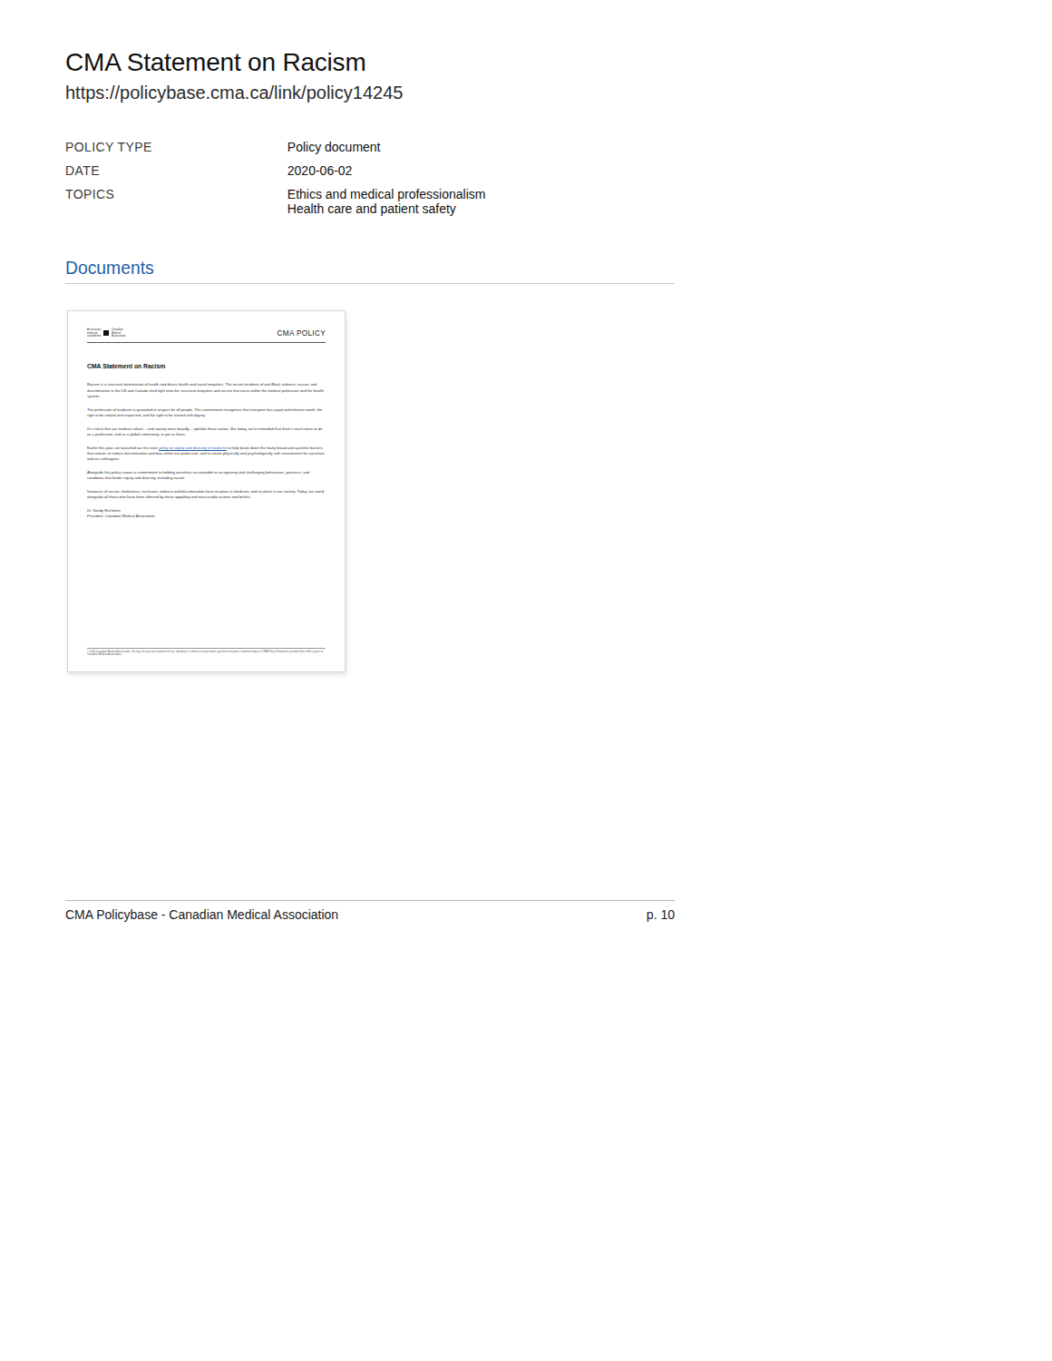CMA Statement on Racism
https://policybase.cma.ca/link/policy14245
| Policy type | Policy document |
| Date | 2020-06-02 |
| Topics | Ethics and medical professionalism Health care and patient safety |
Documents
Association
médicale
canadienne Canadian
Medical
Association
CMA POLICY
CMA Statement on Racism
Racism is a structural determinant of health and drives health and social inequities. The recent incidents of anti-Black violence, racism, and discrimination in the US and Canada shed light onto the structural inequities and racism that exists within the medical profession and the health system.
The profession of medicine is grounded in respect for all people. This commitment recognizes that everyone has equal and inherent worth, the right to be valued and respected, and the right to be treated with dignity.
It's critical that our medical culture – and society more broadly – upholds these values. But today, we're reminded that there's much more to do as a profession, and as a global community, to get us there.
Earlier this year, we launched our first ever policy on equity and diversity in medicine to help break down the many broad and systemic barriers that remain, to reduce discrimination and bias within our profession, and to create physically and psychologically safe environment for ourselves and our colleagues.
Alongside this policy comes a commitment to holding ourselves accountable to recognizing and challenging behaviours, practices, and conditions that hinder equity and diversity, including racism.
Instances of racism, intolerance, exclusion, violence and discrimination have no place in medicine, and no place in our society. Today, we stand alongside all those who have been affected by these appalling and inexcusable actions and beliefs.
Dr. Sandy Buchman
President, Canadian Medical Association
© 2020 Canadian Medical Association. You may, for your non-commercial use, reproduce, in whole or in part and in any form or manner, unlimited copies of CMA Policy Statements provided that credit is given to Canadian Medical Association.
CMA Policybase - Canadian Medical Association p. 10